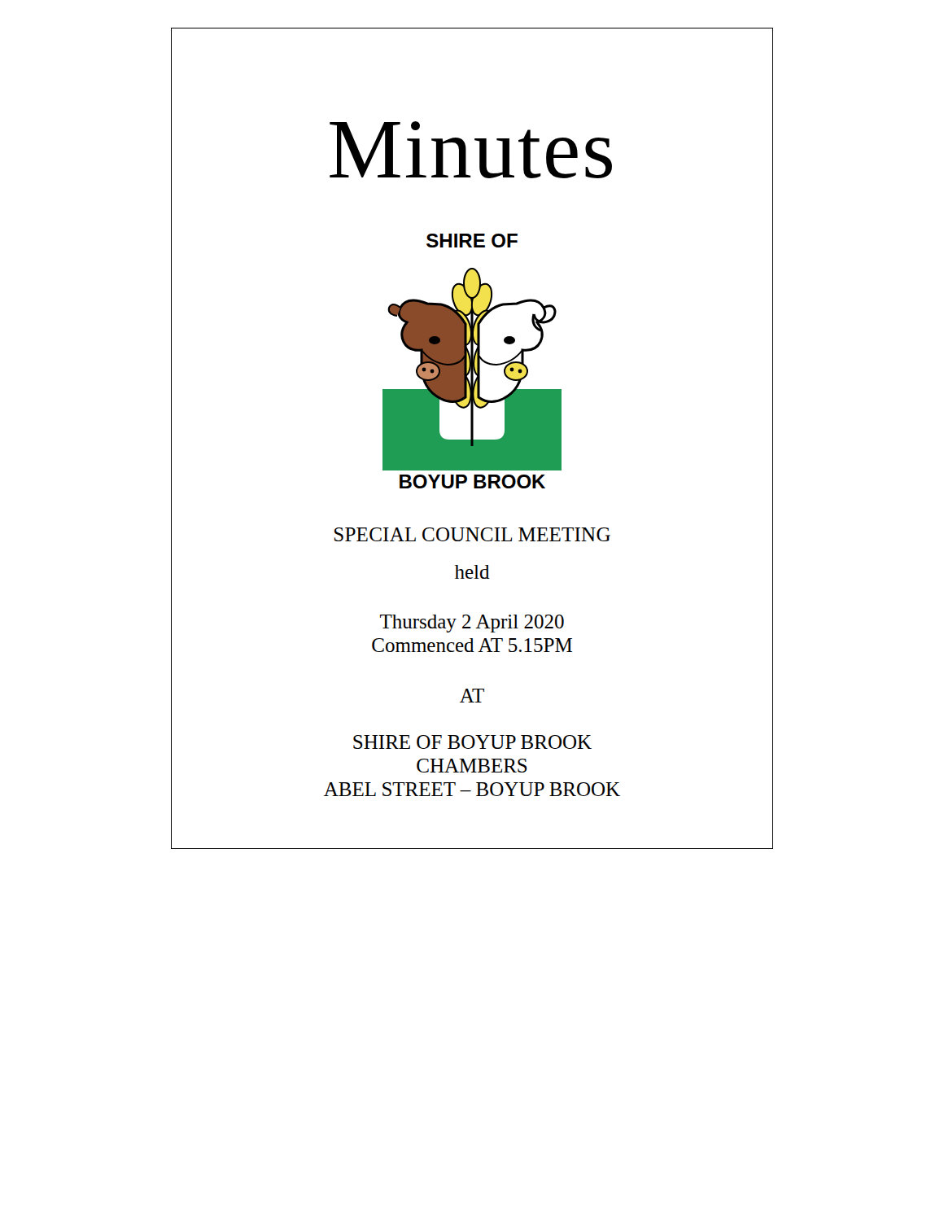Minutes
SHIRE OF BOYUP BROOK
Special Council Meeting
held
Thursday 2 April 2020
Commenced AT 5.15PM
AT
Shire of Boyup Brook
Chambers
Abel Street – Boyup Brook